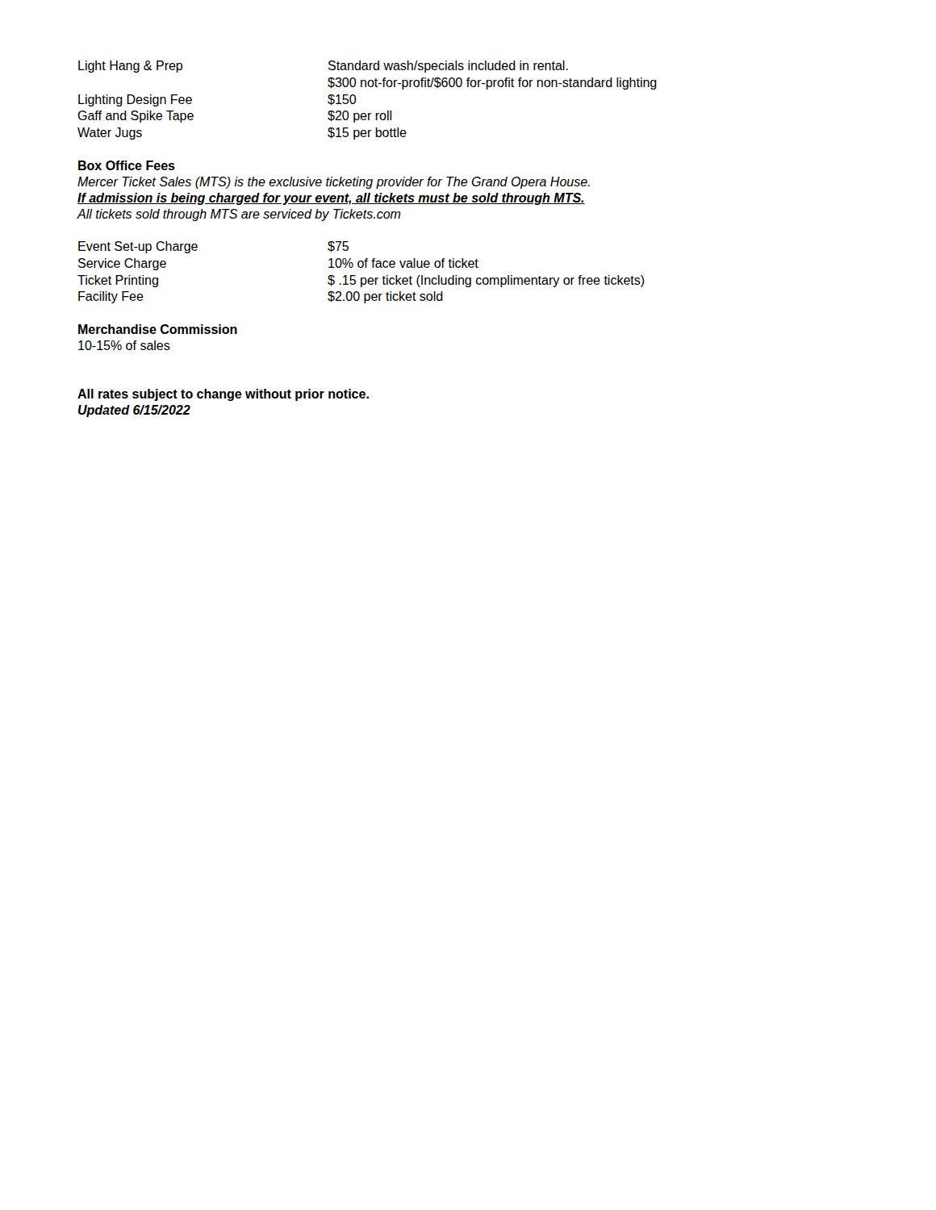| Light Hang & Prep | Standard wash/specials included in rental. |
| | $300 not-for-profit/$600 for-profit for non-standard lighting |
| Lighting Design Fee | $150 |
| Gaff and Spike Tape | $20 per roll |
| Water Jugs | $15 per bottle |
Box Office Fees
Mercer Ticket Sales (MTS) is the exclusive ticketing provider for The Grand Opera House.
If admission is being charged for your event, all tickets must be sold through MTS.
All tickets sold through MTS are serviced by Tickets.com
| Event Set-up Charge | $75 |
| Service Charge | 10% of face value of ticket |
| Ticket Printing | $ .15 per ticket (Including complimentary or free tickets) |
| Facility Fee | $2.00 per ticket sold |
Merchandise Commission
10-15% of sales
All rates subject to change without prior notice.
Updated 6/15/2022